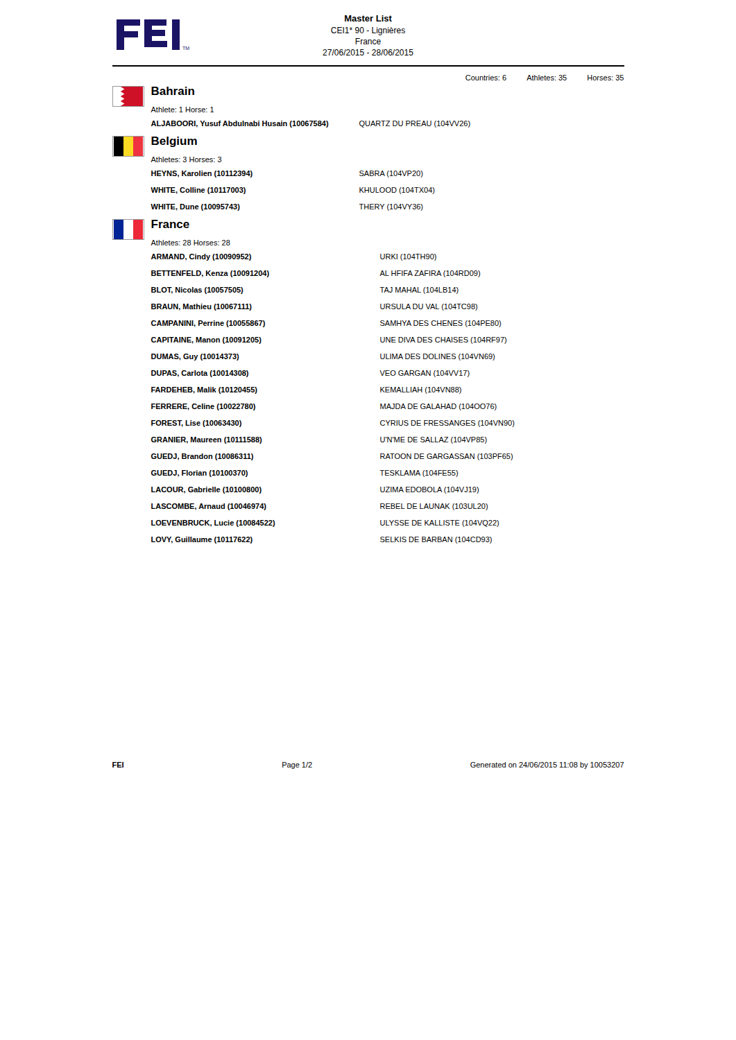TM
Master List
CEI1* 90 - Lignières
France
27/06/2015 - 28/06/2015
Countries: 6 Athletes: 35 Horses: 35
Bahrain
Athlete: 1 Horse: 1
| ALJABOORI, Yusuf Abdulnabi Husain (10067584) | QUARTZ DU PREAU (104VV26) |
Belgium
Athletes: 3 Horses: 3
| HEYNS, Karolien (10112394) | SABRA (104VP20) |
| WHITE, Colline (10117003) | KHULOOD (104TX04) |
| WHITE, Dune (10095743) | THERY (104VY36) |
France
Athletes: 28 Horses: 28
| ARMAND, Cindy (10090952) | URKI (104TH90) |
| BETTENFELD, Kenza (10091204) | AL HFIFA ZAFIRA (104RD09) |
| BLOT, Nicolas (10057505) | TAJ MAHAL (104LB14) |
| BRAUN, Mathieu (10067111) | URSULA DU VAL (104TC98) |
| CAMPANINI, Perrine (10055867) | SAMHYA DES CHENES (104PE80) |
| CAPITAINE, Manon (10091205) | UNE DIVA DES CHAISES (104RF97) |
| DUMAS, Guy (10014373) | ULIMA DES DOLINES (104VN69) |
| DUPAS, Carlota (10014308) | VEO GARGAN (104VV17) |
| FARDEHEB, Malik (10120455) | KEMALLIAH (104VN88) |
| FERRERE, Celine (10022780) | MAJDA DE GALAHAD (104OO76) |
| FOREST, Lise (10063430) | CYRIUS DE FRESSANGES (104VN90) |
| GRANIER, Maureen (10111588) | U'N'ME DE SALLAZ (104VP85) |
| GUEDJ, Brandon (10086311) | RATOON DE GARGASSAN (103PF65) |
| GUEDJ, Florian (10100370) | TESKLAMA (104FE55) |
| LACOUR, Gabrielle (10100800) | UZIMA EDOBOLA (104VJ19) |
| LASCOMBE, Arnaud (10046974) | REBEL DE LAUNAK (103UL20) |
| LOEVENBRUCK, Lucie (10084522) | ULYSSE DE KALLISTE (104VQ22) |
| LOVY, Guillaume (10117622) | SELKIS DE BARBAN (104CD93) |
FEI
Page 1/2
Generated on 24/06/2015 11:08 by 10053207